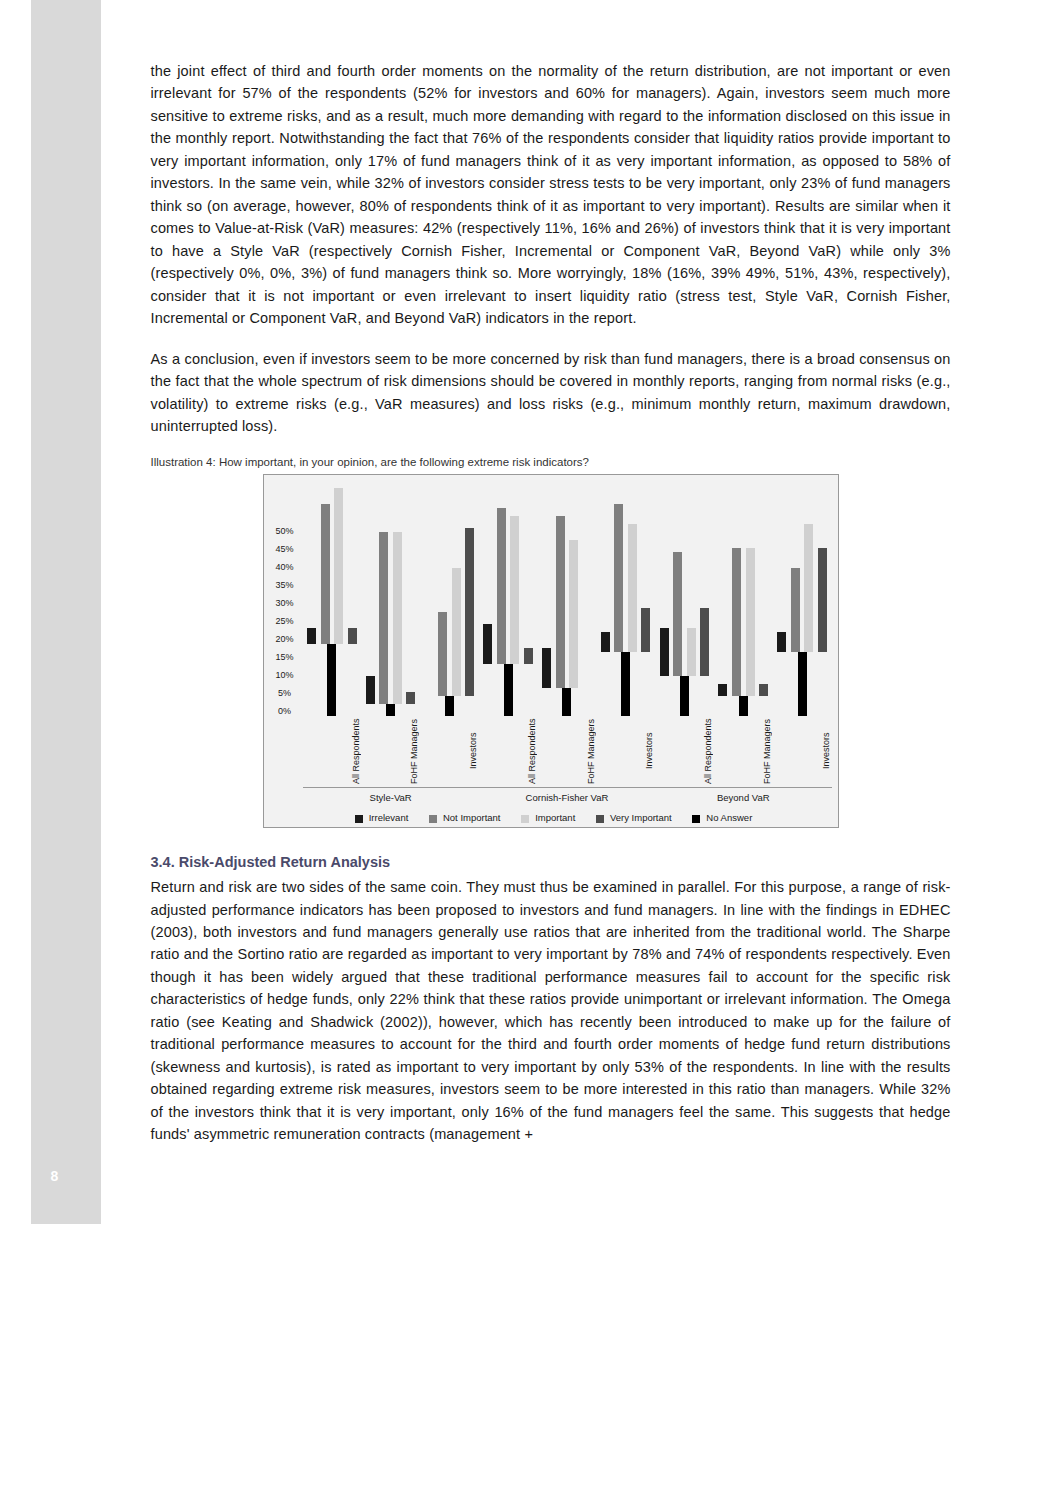8
the joint effect of third and fourth order moments on the normality of the return distribution, are not important or even irrelevant for 57% of the respondents (52% for investors and 60% for managers). Again, investors seem much more sensitive to extreme risks, and as a result, much more demanding with regard to the information disclosed on this issue in the monthly report. Notwithstanding the fact that 76% of the respondents consider that liquidity ratios provide important to very important information, only 17% of fund managers think of it as very important information, as opposed to 58% of investors. In the same vein, while 32% of investors consider stress tests to be very important, only 23% of fund managers think so (on average, however, 80% of respondents think of it as important to very important). Results are similar when it comes to Value-at-Risk (VaR) measures: 42% (respectively 11%, 16% and 26%) of investors think that it is very important to have a Style VaR (respectively Cornish Fisher, Incremental or Component VaR, Beyond VaR) while only 3% (respectively 0%, 0%, 3%) of fund managers think so. More worryingly, 18% (16%, 39% 49%, 51%, 43%, respectively), consider that it is not important or even irrelevant to insert liquidity ratio (stress test, Style VaR, Cornish Fisher, Incremental or Component VaR, and Beyond VaR) indicators in the report.
As a conclusion, even if investors seem to be more concerned by risk than fund managers, there is a broad consensus on the fact that the whole spectrum of risk dimensions should be covered in monthly reports, ranging from normal risks (e.g., volatility) to extreme risks (e.g., VaR measures) and loss risks (e.g., minimum monthly return, maximum drawdown, uninterrupted loss).
Illustration 4: How important, in your opinion, are the following extreme risk indicators?
| 50% 45% 40% 35% 30% 25% 20% 15% 10% 5% 0% | | | | | | | | | |
| | All Respondents | FoHF Managers | Investors | All Respondents | FoHF Managers | Investors | All Respondents | FoHF Managers | Investors |
| | Style-VaR | Cornish-Fisher VaR | Beyond VaR |
Irrelevant Not Important Important Very Important No Answer
3.4. Risk-Adjusted Return Analysis
Return and risk are two sides of the same coin. They must thus be examined in parallel. For this purpose, a range of risk-adjusted performance indicators has been proposed to investors and fund managers. In line with the findings in EDHEC (2003), both investors and fund managers generally use ratios that are inherited from the traditional world. The Sharpe ratio and the Sortino ratio are regarded as important to very important by 78% and 74% of respondents respectively. Even though it has been widely argued that these traditional performance measures fail to account for the specific risk characteristics of hedge funds, only 22% think that these ratios provide unimportant or irrelevant information. The Omega ratio (see Keating and Shadwick (2002)), however, which has recently been introduced to make up for the failure of traditional performance measures to account for the third and fourth order moments of hedge fund return distributions (skewness and kurtosis), is rated as important to very important by only 53% of the respondents. In line with the results obtained regarding extreme risk measures, investors seem to be more interested in this ratio than managers. While 32% of the investors think that it is very important, only 16% of the fund managers feel the same. This suggests that hedge funds' asymmetric remuneration contracts (management +